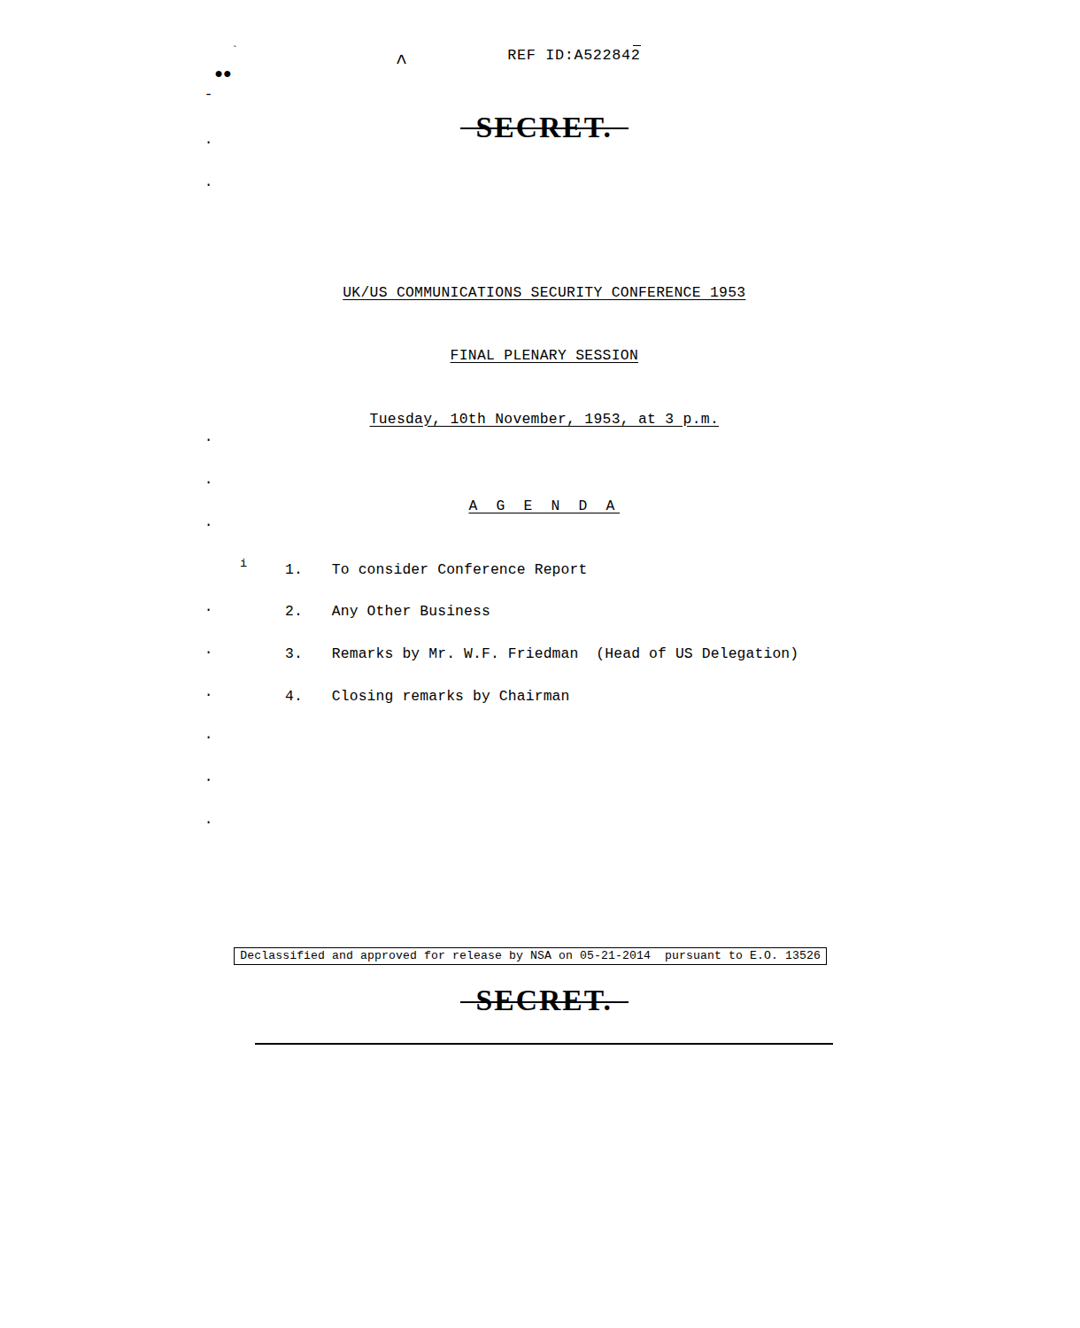`
●●
-
^
REF ID:A522842
SECRET.
UK/US COMMUNICATIONS SECURITY CONFERENCE 1953
FINAL PLENARY SESSION
Tuesday, 10th November, 1953, at 3 p.m.
A G E N D A
1. To consider Conference Report
2. Any Other Business
3. Remarks by Mr. W.F. Friedman (Head of US Delegation)
4. Closing remarks by Chairman
.
.
.
.
.
.
.
.
.
.
.
i
Declassified and approved for release by NSA on 05-21-2014 pursuant to E.O. 13526
SECRET.